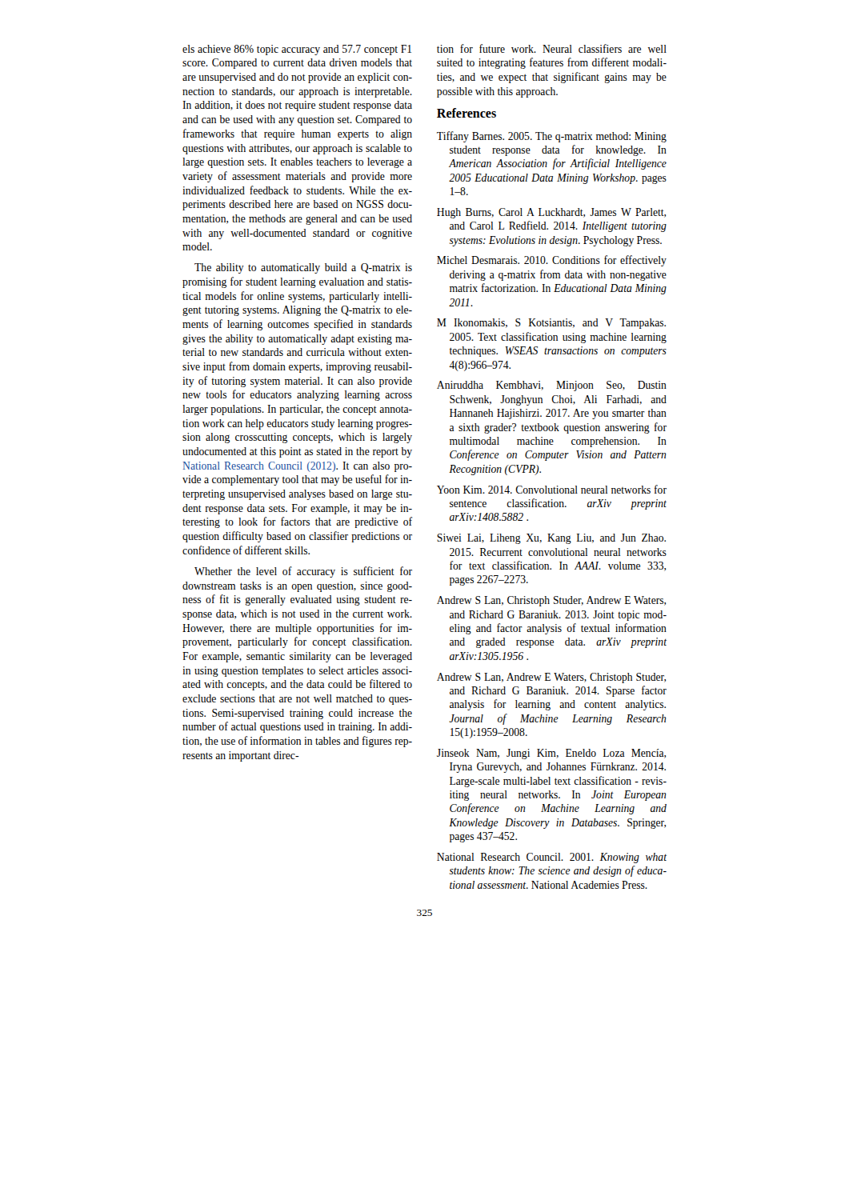els achieve 86% topic accuracy and 57.7 concept F1 score. Compared to current data driven models that are unsupervised and do not provide an explicit connection to standards, our approach is interpretable. In addition, it does not require student response data and can be used with any question set. Compared to frameworks that require human experts to align questions with attributes, our approach is scalable to large question sets. It enables teachers to leverage a variety of assessment materials and provide more individualized feedback to students. While the experiments described here are based on NGSS documentation, the methods are general and can be used with any well-documented standard or cognitive model.
The ability to automatically build a Q-matrix is promising for student learning evaluation and statistical models for online systems, particularly intelligent tutoring systems. Aligning the Q-matrix to elements of learning outcomes specified in standards gives the ability to automatically adapt existing material to new standards and curricula without extensive input from domain experts, improving reusability of tutoring system material. It can also provide new tools for educators analyzing learning across larger populations. In particular, the concept annotation work can help educators study learning progression along crosscutting concepts, which is largely undocumented at this point as stated in the report by National Research Council (2012). It can also provide a complementary tool that may be useful for interpreting unsupervised analyses based on large student response data sets. For example, it may be interesting to look for factors that are predictive of question difficulty based on classifier predictions or confidence of different skills.
Whether the level of accuracy is sufficient for downstream tasks is an open question, since goodness of fit is generally evaluated using student response data, which is not used in the current work. However, there are multiple opportunities for improvement, particularly for concept classification. For example, semantic similarity can be leveraged in using question templates to select articles associated with concepts, and the data could be filtered to exclude sections that are not well matched to questions. Semi-supervised training could increase the number of actual questions used in training. In addition, the use of information in tables and figures represents an important direc-
tion for future work. Neural classifiers are well suited to integrating features from different modalities, and we expect that significant gains may be possible with this approach.
References
Tiffany Barnes. 2005. The q-matrix method: Mining student response data for knowledge. In American Association for Artificial Intelligence 2005 Educational Data Mining Workshop. pages 1–8.
Hugh Burns, Carol A Luckhardt, James W Parlett, and Carol L Redfield. 2014. Intelligent tutoring systems: Evolutions in design. Psychology Press.
Michel Desmarais. 2010. Conditions for effectively deriving a q-matrix from data with non-negative matrix factorization. In Educational Data Mining 2011.
M Ikonomakis, S Kotsiantis, and V Tampakas. 2005. Text classification using machine learning techniques. WSEAS transactions on computers 4(8):966–974.
Aniruddha Kembhavi, Minjoon Seo, Dustin Schwenk, Jonghyun Choi, Ali Farhadi, and Hannaneh Hajishirzi. 2017. Are you smarter than a sixth grader? textbook question answering for multimodal machine comprehension. In Conference on Computer Vision and Pattern Recognition (CVPR).
Yoon Kim. 2014. Convolutional neural networks for sentence classification. arXiv preprint arXiv:1408.5882 .
Siwei Lai, Liheng Xu, Kang Liu, and Jun Zhao. 2015. Recurrent convolutional neural networks for text classification. In AAAI. volume 333, pages 2267–2273.
Andrew S Lan, Christoph Studer, Andrew E Waters, and Richard G Baraniuk. 2013. Joint topic modeling and factor analysis of textual information and graded response data. arXiv preprint arXiv:1305.1956 .
Andrew S Lan, Andrew E Waters, Christoph Studer, and Richard G Baraniuk. 2014. Sparse factor analysis for learning and content analytics. Journal of Machine Learning Research 15(1):1959–2008.
Jinseok Nam, Jungi Kim, Eneldo Loza Mencía, Iryna Gurevych, and Johannes Fürnkranz. 2014. Large-scale multi-label text classification - revisiting neural networks. In Joint European Conference on Machine Learning and Knowledge Discovery in Databases. Springer, pages 437–452.
National Research Council. 2001. Knowing what students know: The science and design of educational assessment. National Academies Press.
325